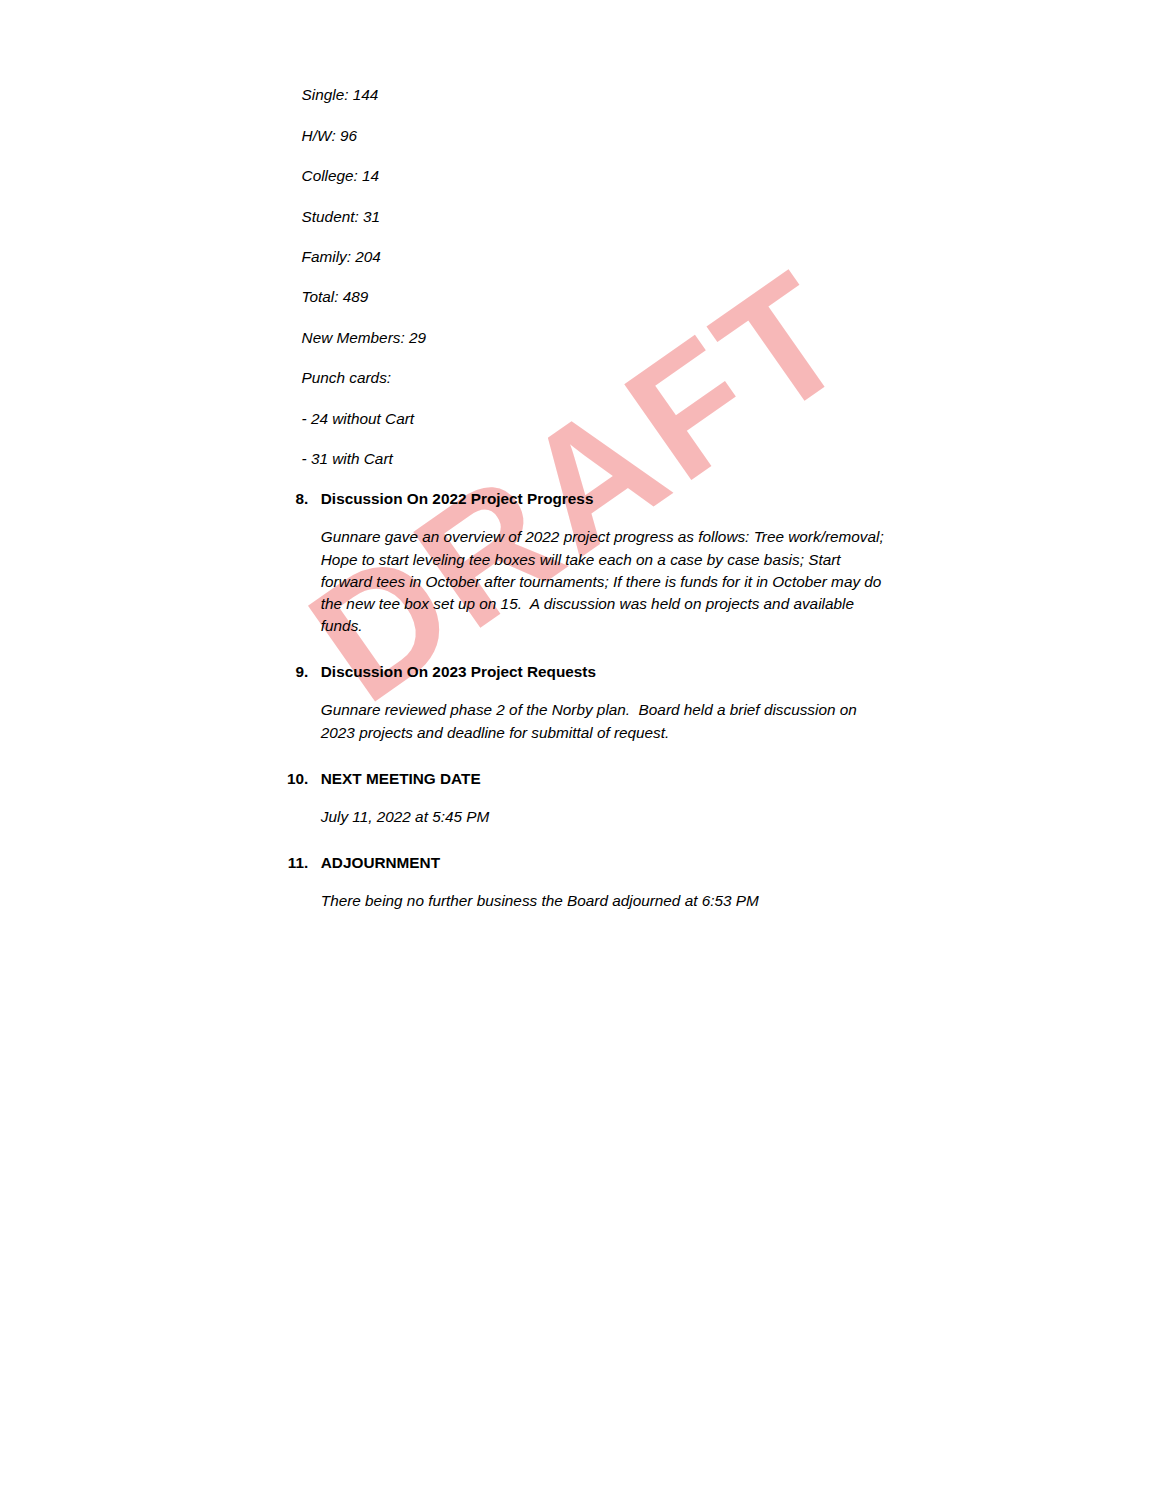DRAFT
Single: 144
H/W: 96
College: 14
Student: 31
Family: 204
Total: 489
New Members: 29
Punch cards:
- 24 without Cart
- 31 with Cart
Discussion On 2022 Project Progress
Gunnare gave an overview of 2022 project progress as follows: Tree work/removal; Hope to start leveling tee boxes will take each on a case by case basis; Start forward tees in October after tournaments; If there is funds for it in October may do the new tee box set up on 15. A discussion was held on projects and available funds.
Discussion On 2023 Project Requests
Gunnare reviewed phase 2 of the Norby plan. Board held a brief discussion on 2023 projects and deadline for submittal of request.
NEXT MEETING DATE
July 11, 2022 at 5:45 PM
ADJOURNMENT
There being no further business the Board adjourned at 6:53 PM